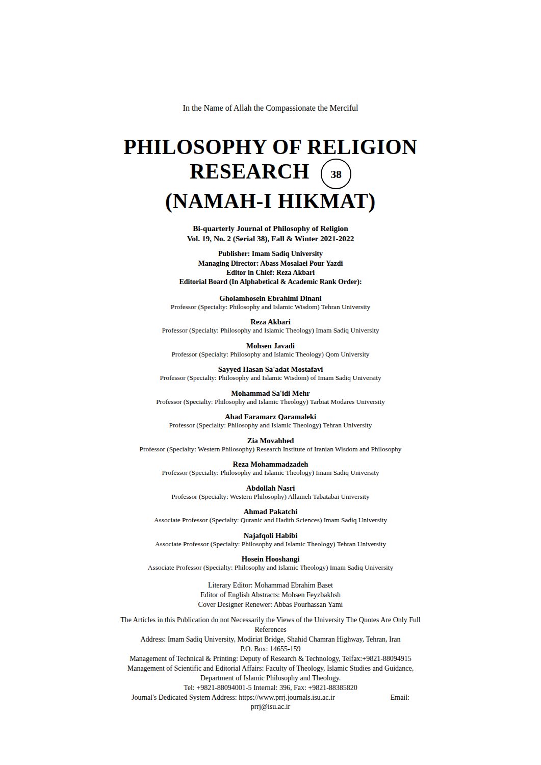In the Name of Allah the Compassionate the Merciful
Philosophy of Religion
Research 38
(Namah-i Hikmat)
Bi-quarterly Journal of Philosophy of Religion
Vol. 19, No. 2 (Serial 38), Fall & Winter 2021-2022
Publisher: Imam Sadiq University
Managing Director: Abass Mosalaei Pour Yazdi
Editor in Chief: Reza Akbari
Editorial Board (In Alphabetical & Academic Rank Order):
Gholamhosein Ebrahimi Dinani Professor (Specialty: Philosophy and Islamic Wisdom) Tehran University
Reza Akbari Professor (Specialty: Philosophy and Islamic Theology) Imam Sadiq University
Mohsen Javadi Professor (Specialty: Philosophy and Islamic Theology) Qom University
Sayyed Hasan Sa'adat Mostafavi Professor (Specialty: Philosophy and Islamic Wisdom) of Imam Sadiq University
Mohammad Sa'idi Mehr Professor (Specialty: Philosophy and Islamic Theology) Tarbiat Modares University
Ahad Faramarz Qaramaleki Professor (Specialty: Philosophy and Islamic Theology) Tehran University
Zia Movahhed Professor (Specialty: Western Philosophy) Research Institute of Iranian Wisdom and Philosophy
Reza Mohammadzadeh Professor (Specialty: Philosophy and Islamic Theology) Imam Sadiq University
Abdollah Nasri Professor (Specialty: Western Philosophy) Allameh Tabatabai University
Ahmad Pakatchi Associate Professor (Specialty: Quranic and Hadith Sciences) Imam Sadiq University
Najafqoli Habibi Associate Professor (Specialty: Philosophy and Islamic Theology) Tehran University
Hosein Hooshangi Associate Professor (Specialty: Philosophy and Islamic Theology) Imam Sadiq University
Literary Editor: Mohammad Ebrahim Baset
Editor of English Abstracts: Mohsen Feyzbakhsh
Cover Designer Renewer: Abbas Pourhassan Yami
The Articles in this Publication do not Necessarily the Views of the University The Quotes Are Only Full References
Address: Imam Sadiq University, Modiriat Bridge, Shahid Chamran Highway, Tehran, Iran
P.O. Box: 14655-159
Management of Technical & Printing: Deputy of Research & Technology, Telfax:+9821-88094915
Management of Scientific and Editorial Affairs: Faculty of Theology, Islamic Studies and Guidance,
Department of Islamic Philosophy and Theology.
Tel: +9821-88094001-5 Internal: 396, Fax: +9821-88385820
Journal's Dedicated System Address: https://www.prrj.journals.isu.ac.ir Email: prrj@isu.ac.ir